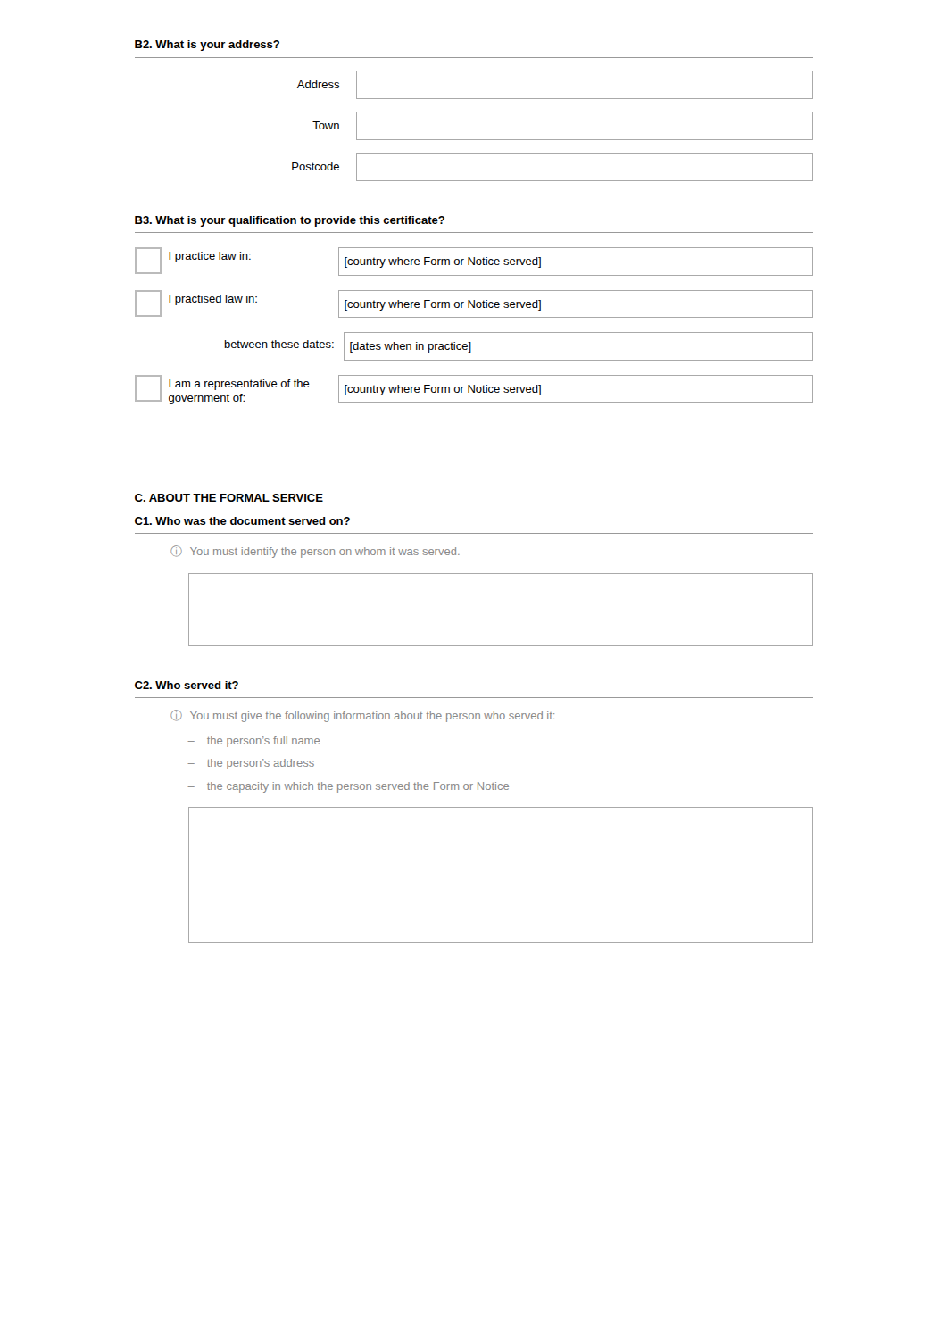B2. What is your address?
Address
Town
Postcode
B3. What is your qualification to provide this certificate?
I practice law in:
[country where Form or Notice served]
I practised law in:
[country where Form or Notice served]
between these dates:
[dates when in practice]
I am a representative of the government of:
[country where Form or Notice served]
C. ABOUT THE FORMAL SERVICE
C1. Who was the document served on?
ⓘYou must identify the person on whom it was served.
C2. Who served it?
ⓘYou must give the following information about the person who served it:
the person’s full name
the person’s address
the capacity in which the person served the Form or Notice